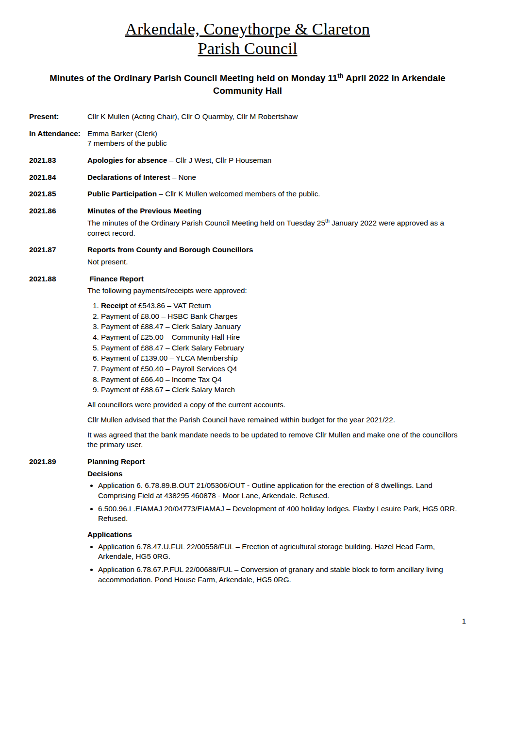Arkendale, Coneythorpe & Clareton
Parish Council
Minutes of the Ordinary Parish Council Meeting held on Monday 11th April 2022 in Arkendale Community Hall
| Present: | Cllr K Mullen (Acting Chair), Cllr O Quarmby, Cllr M Robertshaw |
| In Attendance: | Emma Barker (Clerk) 7 members of the public |
| 2021.83 | Apologies for absence – Cllr J West, Cllr P Houseman |
| 2021.84 | Declarations of Interest – None |
| 2021.85 | Public Participation – Cllr K Mullen welcomed members of the public. |
| 2021.86 | Minutes of the Previous Meeting The minutes of the Ordinary Parish Council Meeting held on Tuesday 25 th January 2022 were approved as a correct record. |
| 2021.87 | Reports from County and Borough Councillors Not present. |
| 2021.88 | Finance Report The following payments/receipts were approved: Receipt of £543.86 – VAT Return Payment of £8.00 – HSBC Bank Charges Payment of £88.47 – Clerk Salary January Payment of £25.00 – Community Hall Hire Payment of £88.47 – Clerk Salary February Payment of £139.00 – YLCA Membership Payment of £50.40 – Payroll Services Q4 Payment of £66.40 – Income Tax Q4 Payment of £88.67 – Clerk Salary March All councillors were provided a copy of the current accounts. Cllr Mullen advised that the Parish Council have remained within budget for the year 2021/22. It was agreed that the bank mandate needs to be updated to remove Cllr Mullen and make one of the councillors the primary user. |
| 2021.89 | Planning Report Decisions Application 6. 6.78.89.B.OUT 21/05306/OUT - Outline application for the erection of 8 dwellings. Land Comprising Field at 438295 460878 - Moor Lane, Arkendale. Refused. 6.500.96.L.EIAMAJ 20/04773/EIAMAJ – Development of 400 holiday lodges. Flaxby Lesuire Park, HG5 0RR. Refused. Applications Application 6.78.47.U.FUL 22/00558/FUL – Erection of agricultural storage building. Hazel Head Farm, Arkendale, HG5 0RG. Application 6.78.67.P.FUL 22/00688/FUL – Conversion of granary and stable block to form ancillary living accommodation. Pond House Farm, Arkendale, HG5 0RG. |
1